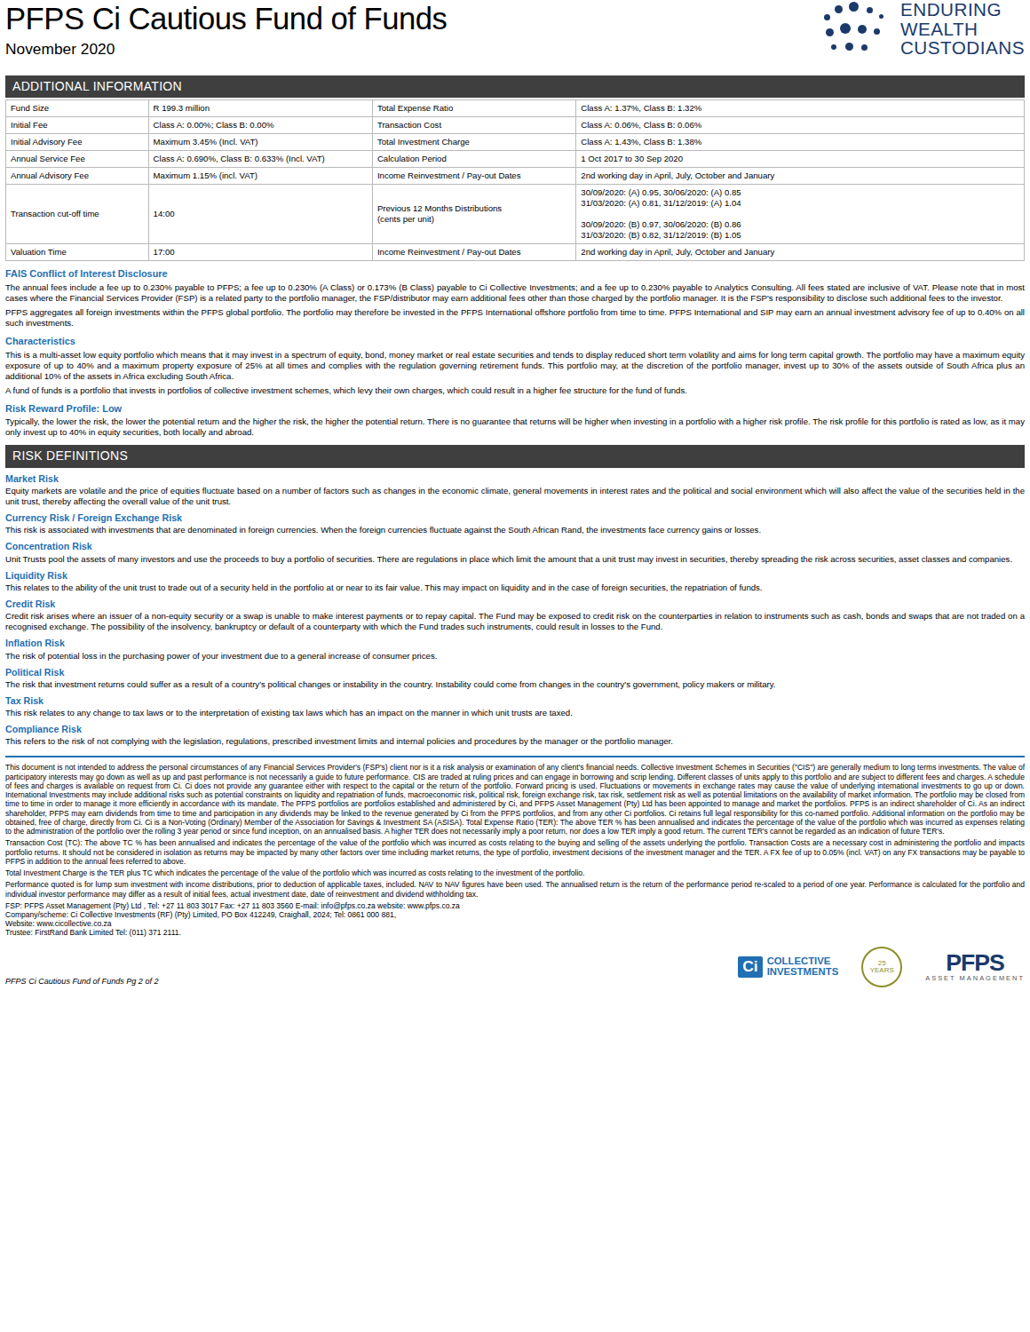PFPS Ci Cautious Fund of Funds
November 2020
ENDURING
WEALTH
CUSTODIANS
ADDITIONAL INFORMATION
| Fund Size | R 199.3 million | Total Expense Ratio | Class A: 1.37%, Class B: 1.32% |
| Initial Fee | Class A: 0.00%; Class B: 0.00% | Transaction Cost | Class A: 0.06%, Class B: 0.06% |
| Initial Advisory Fee | Maximum 3.45% (Incl. VAT) | Total Investment Charge | Class A: 1.43%, Class B: 1.38% |
| Annual Service Fee | Class A: 0.690%, Class B: 0.633% (Incl. VAT) | Calculation Period | 1 Oct 2017 to 30 Sep 2020 |
| Annual Advisory Fee | Maximum 1.15% (incl. VAT) | Income Reinvestment / Pay-out Dates | 2nd working day in April, July, October and January |
| Transaction cut-off time | 14:00 | Previous 12 Months Distributions (cents per unit) | 30/09/2020: (A) 0.95, 30/06/2020: (A) 0.85 31/03/2020: (A) 0.81, 31/12/2019: (A) 1.04 30/09/2020: (B) 0.97, 30/06/2020: (B) 0.86 31/03/2020: (B) 0.82, 31/12/2019: (B) 1.05 |
| Valuation Time | 17:00 | Income Reinvestment / Pay-out Dates | 2nd working day in April, July, October and January |
FAIS Conflict of Interest Disclosure
The annual fees include a fee up to 0.230% payable to PFPS; a fee up to 0.230% (A Class) or 0.173% (B Class) payable to Ci Collective Investments; and a fee up to 0.230% payable to Analytics Consulting. All fees stated are inclusive of VAT. Please note that in most cases where the Financial Services Provider (FSP) is a related party to the portfolio manager, the FSP/distributor may earn additional fees other than those charged by the portfolio manager. It is the FSP's responsibility to disclose such additional fees to the investor.
PFPS aggregates all foreign investments within the PFPS global portfolio. The portfolio may therefore be invested in the PFPS International offshore portfolio from time to time. PFPS International and SIP may earn an annual investment advisory fee of up to 0.40% on all such investments.
Characteristics
This is a multi-asset low equity portfolio which means that it may invest in a spectrum of equity, bond, money market or real estate securities and tends to display reduced short term volatility and aims for long term capital growth. The portfolio may have a maximum equity exposure of up to 40% and a maximum property exposure of 25% at all times and complies with the regulation governing retirement funds. This portfolio may, at the discretion of the portfolio manager, invest up to 30% of the assets outside of South Africa plus an additional 10% of the assets in Africa excluding South Africa.
A fund of funds is a portfolio that invests in portfolios of collective investment schemes, which levy their own charges, which could result in a higher fee structure for the fund of funds.
Risk Reward Profile: Low
Typically, the lower the risk, the lower the potential return and the higher the risk, the higher the potential return. There is no guarantee that returns will be higher when investing in a portfolio with a higher risk profile. The risk profile for this portfolio is rated as low, as it may only invest up to 40% in equity securities, both locally and abroad.
RISK DEFINITIONS
Market Risk
Equity markets are volatile and the price of equities fluctuate based on a number of factors such as changes in the economic climate, general movements in interest rates and the political and social environment which will also affect the value of the securities held in the unit trust, thereby affecting the overall value of the unit trust.
Currency Risk / Foreign Exchange Risk
This risk is associated with investments that are denominated in foreign currencies. When the foreign currencies fluctuate against the South African Rand, the investments face currency gains or losses.
Concentration Risk
Unit Trusts pool the assets of many investors and use the proceeds to buy a portfolio of securities. There are regulations in place which limit the amount that a unit trust may invest in securities, thereby spreading the risk across securities, asset classes and companies.
Liquidity Risk
This relates to the ability of the unit trust to trade out of a security held in the portfolio at or near to its fair value. This may impact on liquidity and in the case of foreign securities, the repatriation of funds.
Credit Risk
Credit risk arises where an issuer of a non-equity security or a swap is unable to make interest payments or to repay capital. The Fund may be exposed to credit risk on the counterparties in relation to instruments such as cash, bonds and swaps that are not traded on a recognised exchange. The possibility of the insolvency, bankruptcy or default of a counterparty with which the Fund trades such instruments, could result in losses to the Fund.
Inflation Risk
The risk of potential loss in the purchasing power of your investment due to a general increase of consumer prices.
Political Risk
The risk that investment returns could suffer as a result of a country's political changes or instability in the country. Instability could come from changes in the country's government, policy makers or military.
Tax Risk
This risk relates to any change to tax laws or to the interpretation of existing tax laws which has an impact on the manner in which unit trusts are taxed.
Compliance Risk
This refers to the risk of not complying with the legislation, regulations, prescribed investment limits and internal policies and procedures by the manager or the portfolio manager.
This document is not intended to address the personal circumstances of any Financial Services Provider's (FSP's) client nor is it a risk analysis or examination of any client's financial needs. Collective Investment Schemes in Securities ("CIS") are generally medium to long terms investments. The value of participatory interests may go down as well as up and past performance is not necessarily a guide to future performance. CIS are traded at ruling prices and can engage in borrowing and scrip lending. Different classes of units apply to this portfolio and are subject to different fees and charges. A schedule of fees and charges is available on request from Ci. Ci does not provide any guarantee either with respect to the capital or the return of the portfolio. Forward pricing is used. Fluctuations or movements in exchange rates may cause the value of underlying international investments to go up or down. International Investments may include additional risks such as potential constraints on liquidity and repatriation of funds, macroeconomic risk, political risk, foreign exchange risk, tax risk, settlement risk as well as potential limitations on the availability of market information. The portfolio may be closed from time to time in order to manage it more efficiently in accordance with its mandate. The PFPS portfolios are portfolios established and administered by Ci, and PFPS Asset Management (Pty) Ltd has been appointed to manage and market the portfolios. PFPS is an indirect shareholder of Ci. As an indirect shareholder, PFPS may earn dividends from time to time and participation in any dividends may be linked to the revenue generated by Ci from the PFPS portfolios, and from any other Ci portfolios. Ci retains full legal responsibility for this co-named portfolio. Additional information on the portfolio may be obtained, free of charge, directly from Ci. Ci is a Non-Voting (Ordinary) Member of the Association for Savings & Investment SA (ASISA). Total Expense Ratio (TER): The above TER % has been annualised and indicates the percentage of the value of the portfolio which was incurred as expenses relating to the administration of the portfolio over the rolling 3 year period or since fund inception, on an annualised basis. A higher TER does not necessarily imply a poor return, nor does a low TER imply a good return. The current TER's cannot be regarded as an indication of future TER's.
Transaction Cost (TC): The above TC % has been annualised and indicates the percentage of the value of the portfolio which was incurred as costs relating to the buying and selling of the assets underlying the portfolio. Transaction Costs are a necessary cost in administering the portfolio and impacts portfolio returns. It should not be considered in isolation as returns may be impacted by many other factors over time including market returns, the type of portfolio, investment decisions of the investment manager and the TER. A FX fee of up to 0.05% (incl. VAT) on any FX transactions may be payable to PFPS in addition to the annual fees referred to above.
Total Investment Charge is the TER plus TC which indicates the percentage of the value of the portfolio which was incurred as costs relating to the investment of the portfolio.
Performance quoted is for lump sum investment with income distributions, prior to deduction of applicable taxes, included. NAV to NAV figures have been used. The annualised return is the return of the performance period re-scaled to a period of one year. Performance is calculated for the portfolio and individual investor performance may differ as a result of initial fees, actual investment date, date of reinvestment and dividend withholding tax.
FSP: PFPS Asset Management (Pty) Ltd , Tel: +27 11 803 3017 Fax: +27 11 803 3560 E-mail: info@pfps.co.za website: www.pfps.co.za
Company/scheme: Ci Collective Investments (RF) (Pty) Limited, PO Box 412249, Craighall, 2024; Tel: 0861 000 881,
Website: www.cicollective.co.za
Trustee: FirstRand Bank Limited Tel: (011) 371 2111.
PFPS Ci Cautious Fund of Funds Pg 2 of 2
Ci
COLLECTIVE INVESTMENTS
25
YEARS
PFPS
ASSET MANAGEMENT